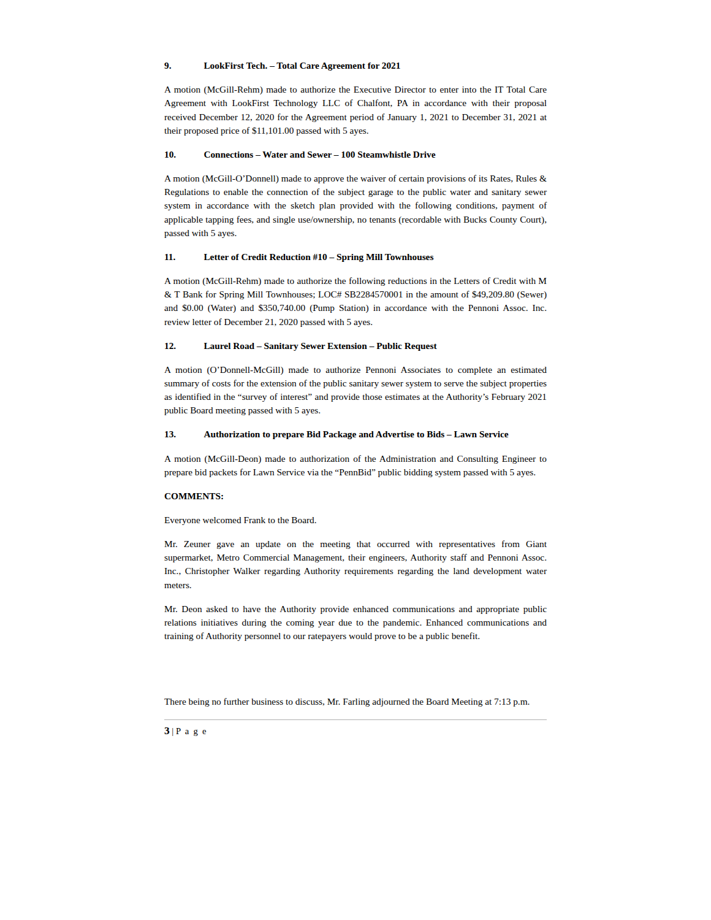9. LookFirst Tech. – Total Care Agreement for 2021
A motion (McGill-Rehm) made to authorize the Executive Director to enter into the IT Total Care Agreement with LookFirst Technology LLC of Chalfont, PA in accordance with their proposal received December 12, 2020 for the Agreement period of January 1, 2021 to December 31, 2021 at their proposed price of $11,101.00 passed with 5 ayes.
10. Connections – Water and Sewer – 100 Steamwhistle Drive
A motion (McGill-O’Donnell) made to approve the waiver of certain provisions of its Rates, Rules & Regulations to enable the connection of the subject garage to the public water and sanitary sewer system in accordance with the sketch plan provided with the following conditions, payment of applicable tapping fees, and single use/ownership, no tenants (recordable with Bucks County Court), passed with 5 ayes.
11. Letter of Credit Reduction #10 – Spring Mill Townhouses
A motion (McGill-Rehm) made to authorize the following reductions in the Letters of Credit with M & T Bank for Spring Mill Townhouses; LOC# SB2284570001 in the amount of $49,209.80 (Sewer) and $0.00 (Water) and $350,740.00 (Pump Station) in accordance with the Pennoni Assoc. Inc. review letter of December 21, 2020 passed with 5 ayes.
12. Laurel Road – Sanitary Sewer Extension – Public Request
A motion (O’Donnell-McGill) made to authorize Pennoni Associates to complete an estimated summary of costs for the extension of the public sanitary sewer system to serve the subject properties as identified in the “survey of interest” and provide those estimates at the Authority’s February 2021 public Board meeting passed with 5 ayes.
13. Authorization to prepare Bid Package and Advertise to Bids – Lawn Service
A motion (McGill-Deon) made to authorization of the Administration and Consulting Engineer to prepare bid packets for Lawn Service via the “PennBid” public bidding system passed with 5 ayes.
COMMENTS:
Everyone welcomed Frank to the Board.
Mr. Zeuner gave an update on the meeting that occurred with representatives from Giant supermarket, Metro Commercial Management, their engineers, Authority staff and Pennoni Assoc. Inc., Christopher Walker regarding Authority requirements regarding the land development water meters.
Mr. Deon asked to have the Authority provide enhanced communications and appropriate public relations initiatives during the coming year due to the pandemic. Enhanced communications and training of Authority personnel to our ratepayers would prove to be a public benefit.
There being no further business to discuss, Mr. Farling adjourned the Board Meeting at 7:13 p.m.
3 | P a g e